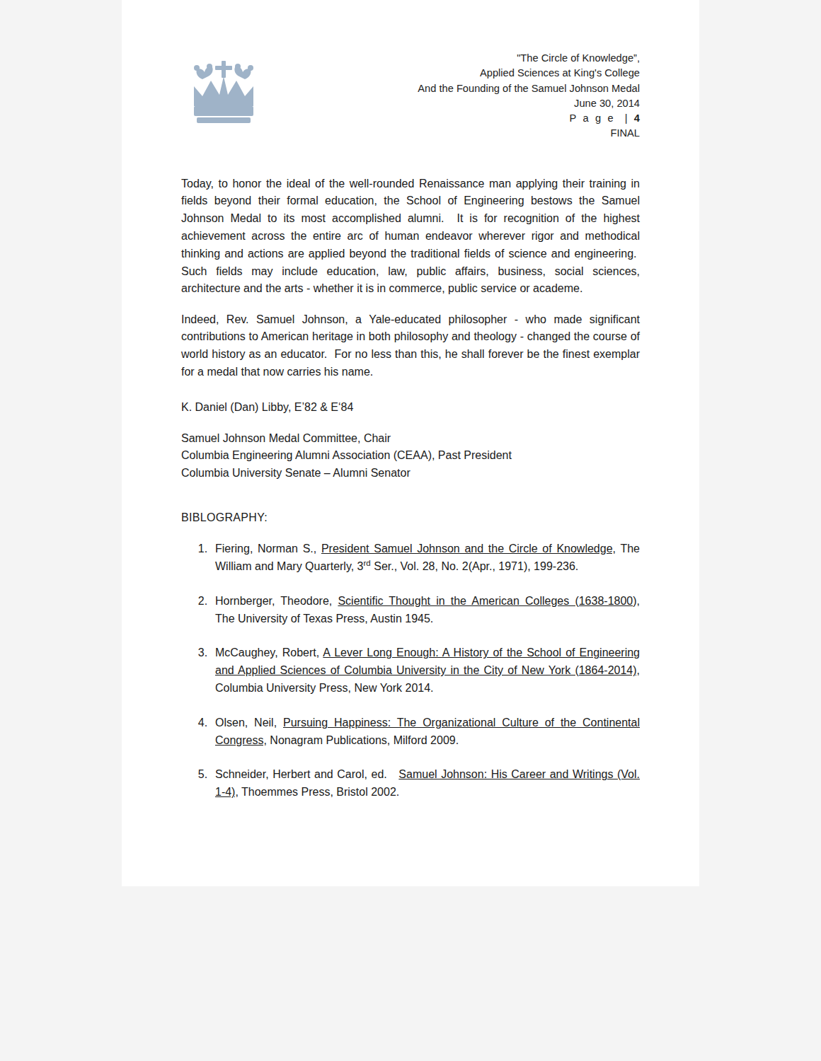"The Circle of Knowledge”, Applied Sciences at King's College And the Founding of the Samuel Johnson Medal June 30, 2014 P a g e | 4 FINAL
Today, to honor the ideal of the well-rounded Renaissance man applying their training in fields beyond their formal education, the School of Engineering bestows the Samuel Johnson Medal to its most accomplished alumni. It is for recognition of the highest achievement across the entire arc of human endeavor wherever rigor and methodical thinking and actions are applied beyond the traditional fields of science and engineering. Such fields may include education, law, public affairs, business, social sciences, architecture and the arts - whether it is in commerce, public service or academe.
Indeed, Rev. Samuel Johnson, a Yale-educated philosopher - who made significant contributions to American heritage in both philosophy and theology - changed the course of world history as an educator. For no less than this, he shall forever be the finest exemplar for a medal that now carries his name.
K. Daniel (Dan) Libby, E’82 & E‘84
Samuel Johnson Medal Committee, Chair Columbia Engineering Alumni Association (CEAA), Past President Columbia University Senate – Alumni Senator
BIBLOGRAPHY:
Fiering, Norman S., President Samuel Johnson and the Circle of Knowledge, The William and Mary Quarterly, 3rd Ser., Vol. 28, No. 2(Apr., 1971), 199-236.
Hornberger, Theodore, Scientific Thought in the American Colleges (1638-1800), The University of Texas Press, Austin 1945.
McCaughey, Robert, A Lever Long Enough: A History of the School of Engineering and Applied Sciences of Columbia University in the City of New York (1864-2014), Columbia University Press, New York 2014.
Olsen, Neil, Pursuing Happiness: The Organizational Culture of the Continental Congress, Nonagram Publications, Milford 2009.
Schneider, Herbert and Carol, ed. Samuel Johnson: His Career and Writings (Vol. 1-4), Thoemmes Press, Bristol 2002.